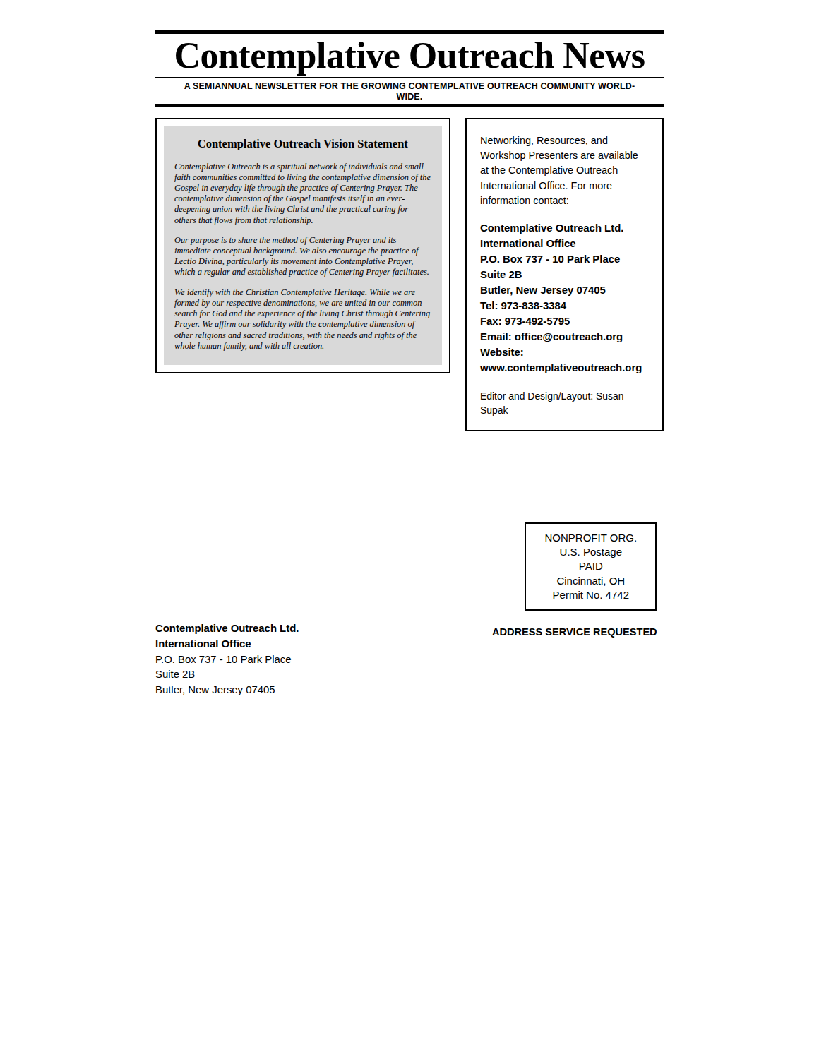Contemplative Outreach News
A SEMIANNUAL NEWSLETTER FOR THE GROWING CONTEMPLATIVE OUTREACH COMMUNITY WORLD-WIDE.
Contemplative Outreach Vision Statement
Contemplative Outreach is a spiritual network of individuals and small faith communities committed to living the contemplative dimension of the Gospel in everyday life through the practice of Centering Prayer. The contemplative dimension of the Gospel manifests itself in an ever-deepening union with the living Christ and the practical caring for others that flows from that relationship.
Our purpose is to share the method of Centering Prayer and its immediate conceptual background. We also encourage the practice of Lectio Divina, particularly its movement into Contemplative Prayer, which a regular and established practice of Centering Prayer facilitates.
We identify with the Christian Contemplative Heritage. While we are formed by our respective denominations, we are united in our common search for God and the experience of the living Christ through Centering Prayer. We affirm our solidarity with the contemplative dimension of other religions and sacred traditions, with the needs and rights of the whole human family, and with all creation.
Networking, Resources, and Workshop Presenters are available at the Contemplative Outreach International Office. For more information contact:
Contemplative Outreach Ltd.
International Office
P.O. Box 737 - 10 Park Place
Suite 2B
Butler, New Jersey 07405
Tel: 973-838-3384
Fax: 973-492-5795
Email: office@coutreach.org
Website: www.contemplativeoutreach.org
Editor and Design/Layout: Susan Supak
NONPROFIT ORG.
U.S. Postage
PAID
Cincinnati, OH
Permit No. 4742
Contemplative Outreach Ltd.
International Office
P.O. Box 737 - 10 Park Place
Suite 2B
Butler, New Jersey 07405
ADDRESS SERVICE REQUESTED